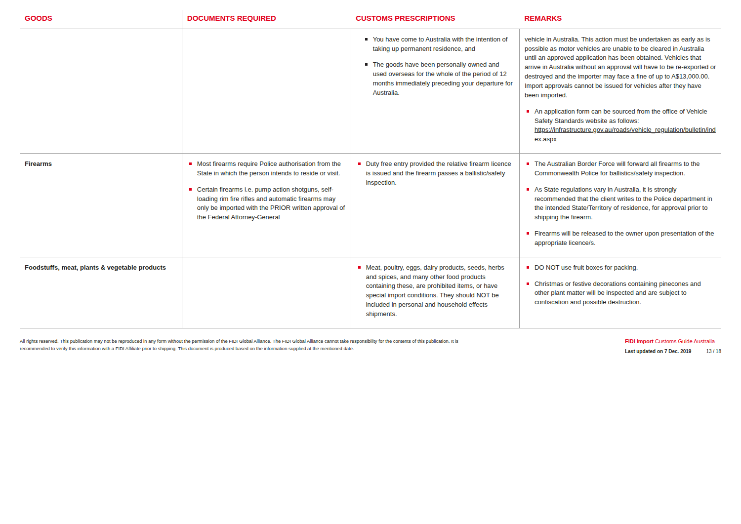| GOODS | DOCUMENTS REQUIRED | CUSTOMS PRESCRIPTIONS | REMARKS |
| --- | --- | --- | --- |
| | | You have come to Australia with the intention of taking up permanent residence, and The goods have been personally owned and used overseas for the whole of the period of 12 months immediately preceding your departure for Australia. | vehicle in Australia. This action must be undertaken as early as is possible as motor vehicles are unable to be cleared in Australia until an approved application has been obtained. Vehicles that arrive in Australia without an approval will have to be re-exported or destroyed and the importer may face a fine of up to A$13,000.00. Import approvals cannot be issued for vehicles after they have been imported. An application form can be sourced from the office of Vehicle Safety Standards website as follows: https://infrastructure.gov.au/roads/vehicle_regulation/bulletin/index.aspx |
| Firearms | Most firearms require Police authorisation from the State in which the person intends to reside or visit. Certain firearms i.e. pump action shotguns, self-loading rim fire rifles and automatic firearms may only be imported with the PRIOR written approval of the Federal Attorney-General | Duty free entry provided the relative firearm licence is issued and the firearm passes a ballistic/safety inspection. | The Australian Border Force will forward all firearms to the Commonwealth Police for ballistics/safety inspection. As State regulations vary in Australia, it is strongly recommended that the client writes to the Police department in the intended State/Territory of residence, for approval prior to shipping the firearm. Firearms will be released to the owner upon presentation of the appropriate licence/s. |
| Foodstuffs, meat, plants & vegetable products | | Meat, poultry, eggs, dairy products, seeds, herbs and spices, and many other food products containing these, are prohibited items, or have special import conditions. They should NOT be included in personal and household effects shipments. | DO NOT use fruit boxes for packing. Christmas or festive decorations containing pinecones and other plant matter will be inspected and are subject to confiscation and possible destruction. |
All rights reserved. This publication may not be reproduced in any form without the permission of the FIDI Global Alliance. The FIDI Global Alliance cannot take responsibility for the contents of this publication. It is recommended to verify this information with a FIDI Affiliate prior to shipping. This document is produced based on the information supplied at the mentioned date.
FIDI Import Customs Guide Australia
Last updated on 7 Dec. 201913 / 18